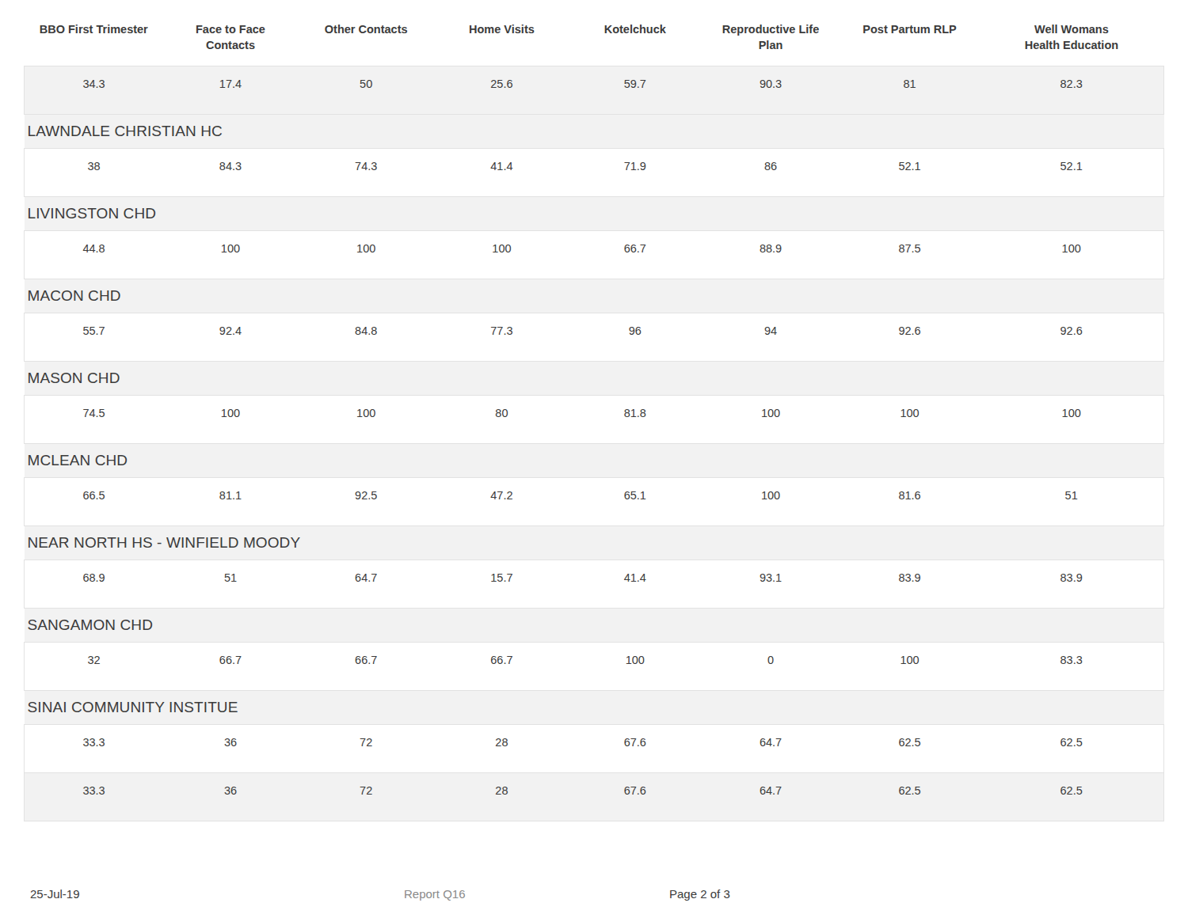| BBO First Trimester | Face to Face Contacts | Other Contacts | Home Visits | Kotelchuck | Reproductive Life Plan | Post Partum RLP | Well Womans Health Education |
| --- | --- | --- | --- | --- | --- | --- | --- |
| 34.3 | 17.4 | 50 | 25.6 | 59.7 | 90.3 | 81 | 82.3 |
| LAWNDALE CHRISTIAN HC |
| 38 | 84.3 | 74.3 | 41.4 | 71.9 | 86 | 52.1 | 52.1 |
| LIVINGSTON CHD |
| 44.8 | 100 | 100 | 100 | 66.7 | 88.9 | 87.5 | 100 |
| MACON CHD |
| 55.7 | 92.4 | 84.8 | 77.3 | 96 | 94 | 92.6 | 92.6 |
| MASON CHD |
| 74.5 | 100 | 100 | 80 | 81.8 | 100 | 100 | 100 |
| MCLEAN CHD |
| 66.5 | 81.1 | 92.5 | 47.2 | 65.1 | 100 | 81.6 | 51 |
| NEAR NORTH HS - WINFIELD MOODY |
| 68.9 | 51 | 64.7 | 15.7 | 41.4 | 93.1 | 83.9 | 83.9 |
| SANGAMON CHD |
| 32 | 66.7 | 66.7 | 66.7 | 100 | 0 | 100 | 83.3 |
| SINAI COMMUNITY INSTITUE |
| 33.3 | 36 | 72 | 28 | 67.6 | 64.7 | 62.5 | 62.5 |
| 33.3 | 36 | 72 | 28 | 67.6 | 64.7 | 62.5 | 62.5 |
25-Jul-19 Report Q16 Page 2 of 3